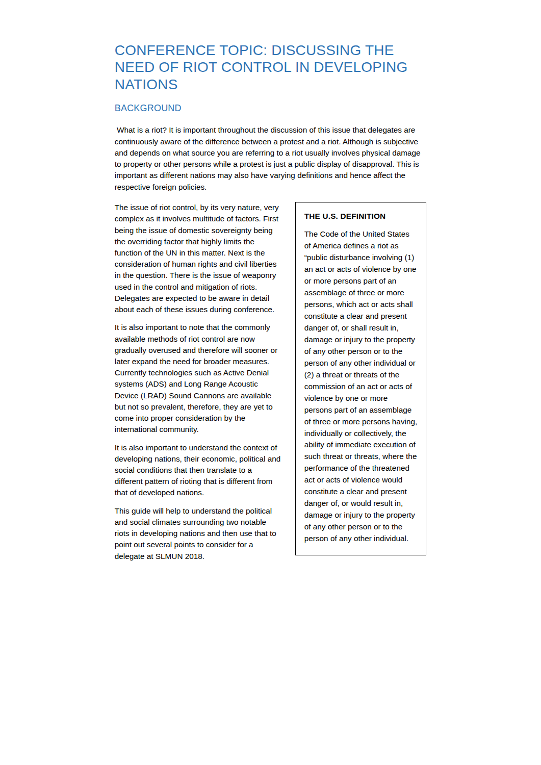CONFERENCE TOPIC: DISCUSSING THE NEED OF RIOT CONTROL IN DEVELOPING NATIONS
BACKGROUND
What is a riot? It is important throughout the discussion of this issue that delegates are continuously aware of the difference between a protest and a riot. Although is subjective and depends on what source you are referring to a riot usually involves physical damage to property or other persons while a protest is just a public display of disapproval. This is important as different nations may also have varying definitions and hence affect the respective foreign policies.
The issue of riot control, by its very nature, very complex as it involves multitude of factors. First being the issue of domestic sovereignty being the overriding factor that highly limits the function of the UN in this matter. Next is the consideration of human rights and civil liberties in the question. There is the issue of weaponry used in the control and mitigation of riots. Delegates are expected to be aware in detail about each of these issues during conference.
It is also important to note that the commonly available methods of riot control are now gradually overused and therefore will sooner or later expand the need for broader measures. Currently technologies such as Active Denial systems (ADS) and Long Range Acoustic Device (LRAD) Sound Cannons are available but not so prevalent, therefore, they are yet to come into proper consideration by the international community.
It is also important to understand the context of developing nations, their economic, political and social conditions that then translate to a different pattern of rioting that is different from that of developed nations.
This guide will help to understand the political and social climates surrounding two notable riots in developing nations and then use that to point out several points to consider for a delegate at SLMUN 2018.
THE U.S. DEFINITION
The Code of the United States of America defines a riot as “public disturbance involving (1) an act or acts of violence by one or more persons part of an assemblage of three or more persons, which act or acts shall constitute a clear and present danger of, or shall result in, damage or injury to the property of any other person or to the person of any other individual or (2) a threat or threats of the commission of an act or acts of violence by one or more persons part of an assemblage of three or more persons having, individually or collectively, the ability of immediate execution of such threat or threats, where the performance of the threatened act or acts of violence would constitute a clear and present danger of, or would result in, damage or injury to the property of any other person or to the person of any other individual.